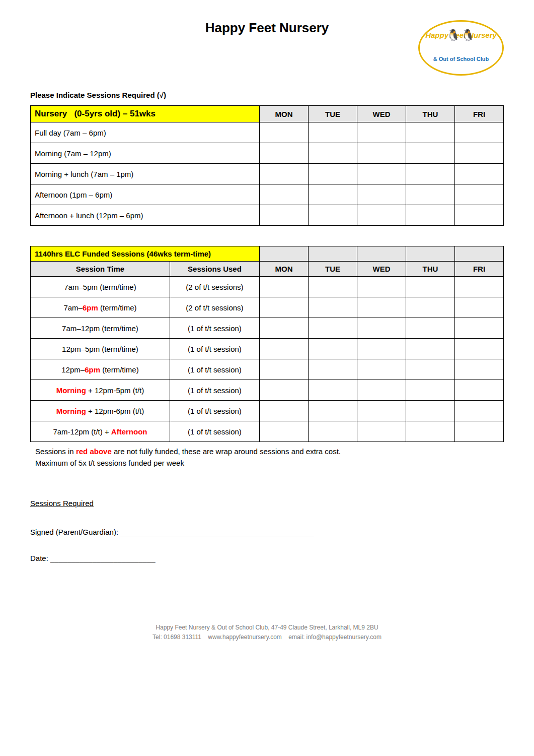Happy Feet Nursery
Happy Feet Nursery 🐧🐧 & Out of School Club
Please Indicate Sessions Required (√)
| Nursery (0-5yrs old) – 51wks | MON | TUE | WED | THU | FRI |
| Full day (7am – 6pm) | | | | | |
| Morning (7am – 12pm) | | | | | |
| Morning + lunch (7am – 1pm) | | | | | |
| Afternoon (1pm – 6pm) | | | | | |
| Afternoon + lunch (12pm – 6pm) | | | | | |
| 1140hrs ELC Funded Sessions (46wks term-time) | | | | | |
| Session Time | Sessions Used | MON | TUE | WED | THU | FRI |
| 7am–5pm (term/time) | (2 of t/t sessions) | | | | | |
| 7am– 6pm (term/time) | (2 of t/t sessions) | | | | | |
| 7am–12pm (term/time) | (1 of t/t session) | | | | | |
| 12pm–5pm (term/time) | (1 of t/t session) | | | | | |
| 12pm– 6pm (term/time) | (1 of t/t session) | | | | | |
| Morning + 12pm-5pm (t/t) | (1 of t/t session) | | | | | |
| Morning + 12pm-6pm (t/t) | (1 of t/t session) | | | | | |
| 7am-12pm (t/t) + Afternoon | (1 of t/t session) | | | | | |
Sessions in red above are not fully funded, these are wrap around sessions and extra cost.
Maximum of 5x t/t sessions funded per week
Sessions Required
Signed (Parent/Guardian): ______________________________________________
Date: _________________________
Happy Feet Nursery & Out of School Club, 47-49 Claude Street, Larkhall, ML9 2BU
Tel: 01698 313111 www.happyfeetnursery.com email: info@happyfeetnursery.com